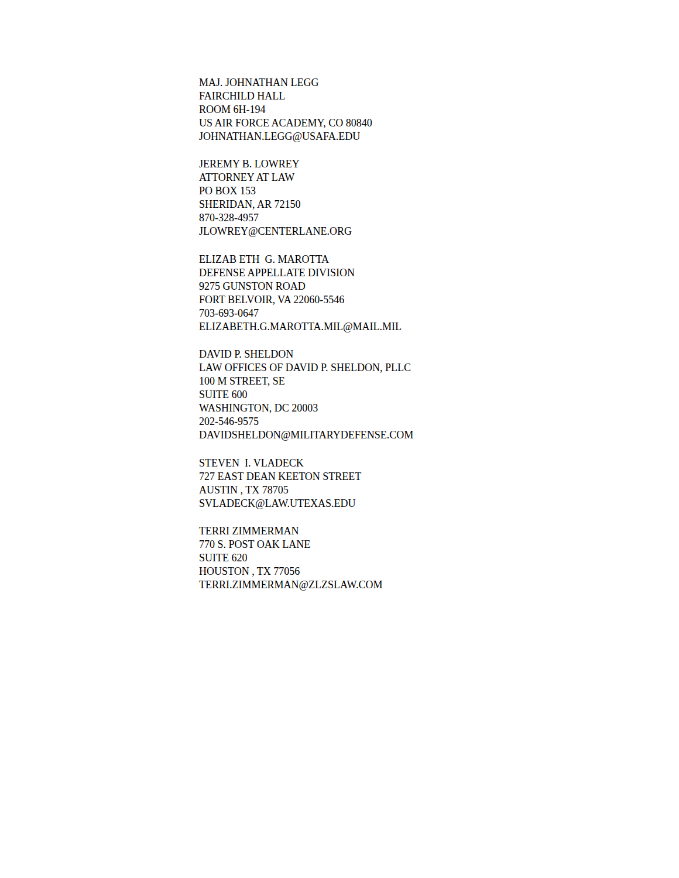MAJ. JOHNATHAN LEGG
FAIRCHILD HALL
ROOM 6H-194
US AIR FORCE ACADEMY, CO 80840
JOHNATHAN.LEGG@USAFA.EDU
JEREMY B. LOWREY
ATTORNEY AT LAW
PO BOX 153
SHERIDAN, AR 72150
870-328-4957
JLOWREY@CENTERLANE.ORG
ELIZAB ETH G. MAROTTA
DEFENSE APPELLATE DIVISION
9275 GUNSTON ROAD
FORT BELVOIR, VA 22060-5546
703-693-0647
ELIZABETH.G.MAROTTA.MIL@MAIL.MIL
DAVID P. SHELDON
LAW OFFICES OF DAVID P. SHELDON, PLLC
100 M STREET, SE
SUITE 600
WASHINGTON, DC 20003
202-546-9575
DAVIDSHELDON@MILITARYDEFENSE.COM
STEVEN I. VLADECK
727 EAST DEAN KEETON STREET
AUSTIN , TX 78705
SVLADECK@LAW.UTEXAS.EDU
TERRI ZIMMERMAN
770 S. POST OAK LANE
SUITE 620
HOUSTON , TX 77056
TERRI.ZIMMERMAN@ZLZSLAW.COM